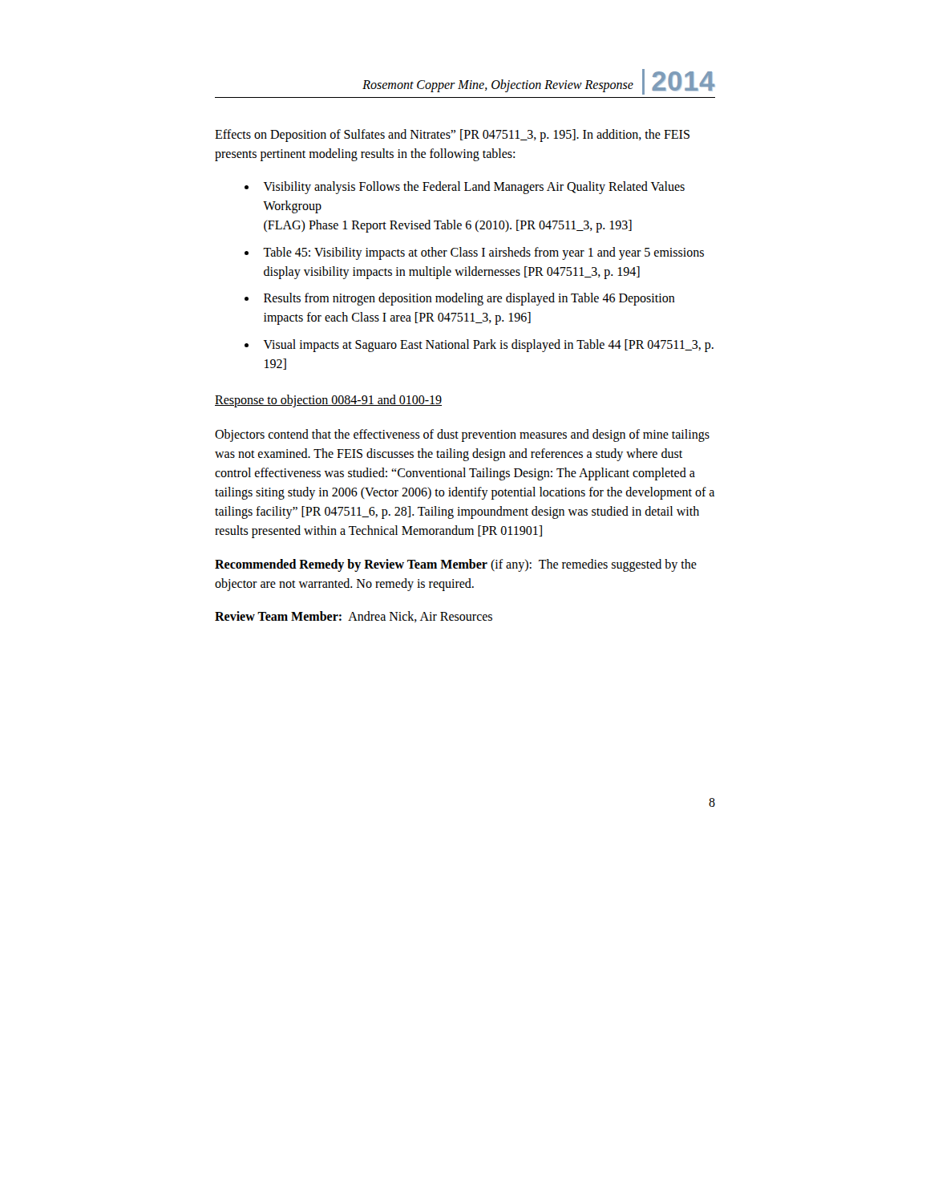Rosemont Copper Mine, Objection Review Response 2014
Effects on Deposition of Sulfates and Nitrates” [PR 047511_3, p. 195]. In addition, the FEIS presents pertinent modeling results in the following tables:
Visibility analysis Follows the Federal Land Managers Air Quality Related Values Workgroup
(FLAG) Phase 1 Report Revised Table 6 (2010). [PR 047511_3, p. 193]
Table 45: Visibility impacts at other Class I airsheds from year 1 and year 5 emissions display visibility impacts in multiple wildernesses [PR 047511_3, p. 194]
Results from nitrogen deposition modeling are displayed in Table 46 Deposition impacts for each Class I area [PR 047511_3, p. 196]
Visual impacts at Saguaro East National Park is displayed in Table 44 [PR 047511_3, p. 192]
Response to objection 0084-91 and 0100-19
Objectors contend that the effectiveness of dust prevention measures and design of mine tailings was not examined. The FEIS discusses the tailing design and references a study where dust control effectiveness was studied: “Conventional Tailings Design: The Applicant completed a tailings siting study in 2006 (Vector 2006) to identify potential locations for the development of a tailings facility” [PR 047511_6, p. 28]. Tailing impoundment design was studied in detail with results presented within a Technical Memorandum [PR 011901]
Recommended Remedy by Review Team Member (if any): The remedies suggested by the objector are not warranted. No remedy is required.
Review Team Member: Andrea Nick, Air Resources
8